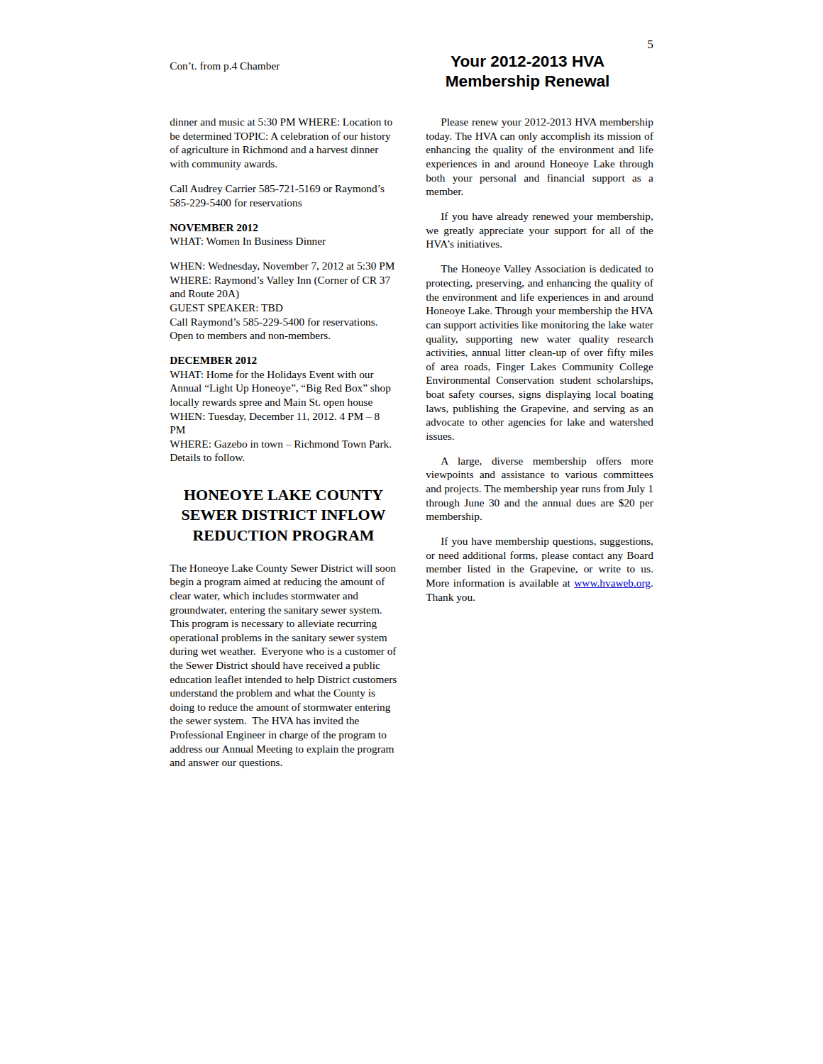5
Con’t. from p.4 Chamber
Your 2012-2013 HVA
Membership Renewal
dinner and music at 5:30 PM WHERE: Location to be determined TOPIC: A celebration of our history of agriculture in Richmond and a harvest dinner with community awards.
Call Audrey Carrier 585-721-5169 or Raymond’s 585-229-5400 for reservations
NOVEMBER 2012
WHAT: Women In Business Dinner
WHEN: Wednesday, November 7, 2012 at 5:30 PM
WHERE: Raymond’s Valley Inn (Corner of CR 37 and Route 20A)
GUEST SPEAKER: TBD
Call Raymond’s 585-229-5400 for reservations. Open to members and non-members.
DECEMBER 2012
WHAT: Home for the Holidays Event with our Annual “Light Up Honeoye”, “Big Red Box” shop locally rewards spree and Main St. open house
WHEN: Tuesday, December 11, 2012. 4 PM – 8 PM
WHERE: Gazebo in town – Richmond Town Park. Details to follow.
HONEOYE LAKE COUNTY SEWER DISTRICT INFLOW REDUCTION PROGRAM
The Honeoye Lake County Sewer District will soon begin a program aimed at reducing the amount of clear water, which includes stormwater and groundwater, entering the sanitary sewer system. This program is necessary to alleviate recurring operational problems in the sanitary sewer system during wet weather. Everyone who is a customer of the Sewer District should have received a public education leaflet intended to help District customers understand the problem and what the County is doing to reduce the amount of stormwater entering the sewer system. The HVA has invited the Professional Engineer in charge of the program to address our Annual Meeting to explain the program and answer our questions.
Please renew your 2012-2013 HVA membership today. The HVA can only accomplish its mission of enhancing the quality of the environment and life experiences in and around Honeoye Lake through both your personal and financial support as a member.
If you have already renewed your membership, we greatly appreciate your support for all of the HVA’s initiatives.
The Honeoye Valley Association is dedicated to protecting, preserving, and enhancing the quality of the environment and life experiences in and around Honeoye Lake. Through your membership the HVA can support activities like monitoring the lake water quality, supporting new water quality research activities, annual litter clean-up of over fifty miles of area roads, Finger Lakes Community College Environmental Conservation student scholarships, boat safety courses, signs displaying local boating laws, publishing the Grapevine, and serving as an advocate to other agencies for lake and watershed issues.
A large, diverse membership offers more viewpoints and assistance to various committees and projects. The membership year runs from July 1 through June 30 and the annual dues are $20 per membership.
If you have membership questions, suggestions, or need additional forms, please contact any Board member listed in the Grapevine, or write to us. More information is available at www.hvaweb.org. Thank you.